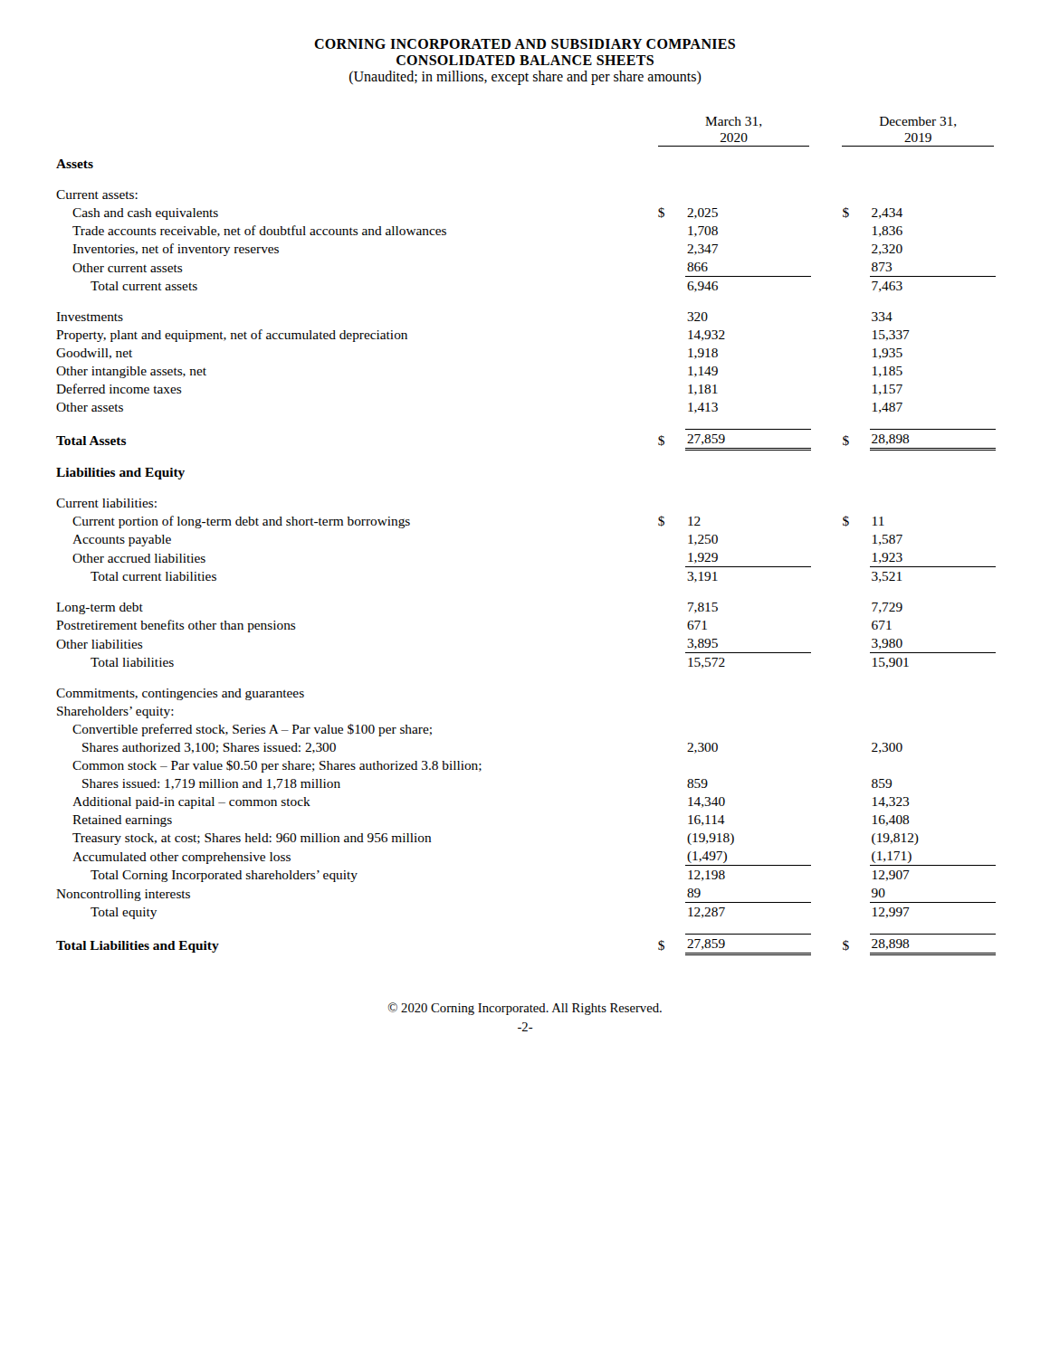CORNING INCORPORATED AND SUBSIDIARY COMPANIES
CONSOLIDATED BALANCE SHEETS
(Unaudited; in millions, except share and per share amounts)
| | March 31, 2020 | | December 31, 2019 |
| Assets | | | | | |
| Current assets: | | | | | |
| Cash and cash equivalents | $ | 2,025 | | $ | 2,434 |
| Trade accounts receivable, net of doubtful accounts and allowances | | 1,708 | | | 1,836 |
| Inventories, net of inventory reserves | | 2,347 | | | 2,320 |
| Other current assets | | 866 | | | 873 |
| Total current assets | | 6,946 | | | 7,463 |
| Investments | | 320 | | | 334 |
| Property, plant and equipment, net of accumulated depreciation | | 14,932 | | | 15,337 |
| Goodwill, net | | 1,918 | | | 1,935 |
| Other intangible assets, net | | 1,149 | | | 1,185 |
| Deferred income taxes | | 1,181 | | | 1,157 |
| Other assets | | 1,413 | | | 1,487 |
| Total Assets | $ | 27,859 | | $ | 28,898 |
| Liabilities and Equity | | | | | |
| Current liabilities: | | | | | |
| Current portion of long-term debt and short-term borrowings | $ | 12 | | $ | 11 |
| Accounts payable | | 1,250 | | | 1,587 |
| Other accrued liabilities | | 1,929 | | | 1,923 |
| Total current liabilities | | 3,191 | | | 3,521 |
| Long-term debt | | 7,815 | | | 7,729 |
| Postretirement benefits other than pensions | | 671 | | | 671 |
| Other liabilities | | 3,895 | | | 3,980 |
| Total liabilities | | 15,572 | | | 15,901 |
| Commitments, contingencies and guarantees | | | | | |
| Shareholders’ equity: | | | | | |
| Convertible preferred stock, Series A – Par value $100 per share; | | | | | |
| Shares authorized 3,100; Shares issued: 2,300 | | 2,300 | | | 2,300 |
| Common stock – Par value $0.50 per share; Shares authorized 3.8 billion; | | | | | |
| Shares issued: 1,719 million and 1,718 million | | 859 | | | 859 |
| Additional paid-in capital – common stock | | 14,340 | | | 14,323 |
| Retained earnings | | 16,114 | | | 16,408 |
| Treasury stock, at cost; Shares held: 960 million and 956 million | | (19,918) | | | (19,812) |
| Accumulated other comprehensive loss | | (1,497) | | | (1,171) |
| Total Corning Incorporated shareholders’ equity | | 12,198 | | | 12,907 |
| Noncontrolling interests | | 89 | | | 90 |
| Total equity | | 12,287 | | | 12,997 |
| Total Liabilities and Equity | $ | 27,859 | | $ | 28,898 |
© 2020 Corning Incorporated. All Rights Reserved.
-2-